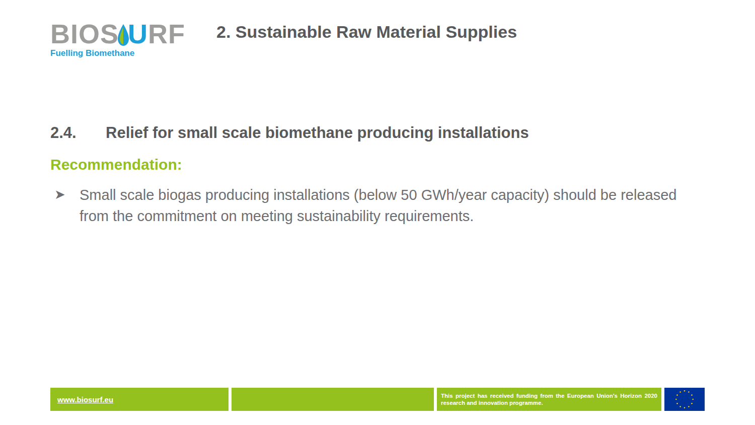BIOS URF
Fuelling Biomethane
2. Sustainable Raw Material Supplies
2.4. Relief for small scale biomethane producing installations
Recommendation:
Small scale biogas producing installations (below 50 GWh/year capacity) should be released from the commitment on meeting sustainability requirements.
www.biosurf.eu
This project has received funding from the European Union’s Horizon 2020 research and innovation programme.